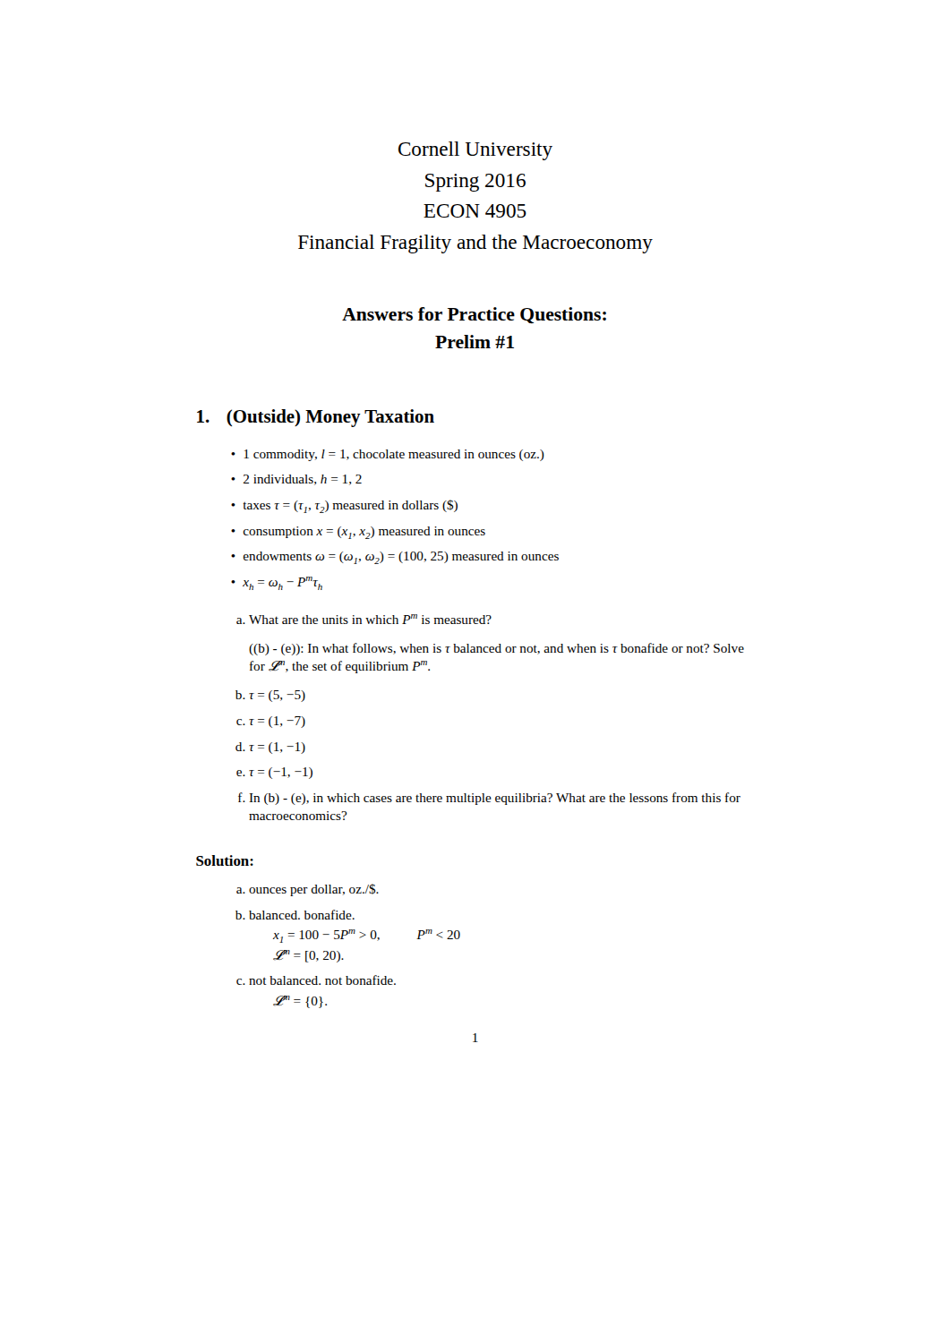Cornell University
Spring 2016
ECON 4905
Financial Fragility and the Macroeconomy
Answers for Practice Questions:
Prelim #1
1.(Outside) Money Taxation
1 commodity, l = 1, chocolate measured in ounces (oz.)
2 individuals, h = 1, 2
taxes τ = (τ1, τ2) measured in dollars ($)
consumption x = (x1, x2) measured in ounces
endowments ω = (ω1, ω2) = (100, 25) measured in ounces
xh = ωh − Pmτh
What are the units in which Pm is measured?
((b) - (e)): In what follows, when is τ balanced or not, and when is τ bonafide or not? Solve for 𝓛m, the set of equilibrium Pm.
τ = (5, −5)
τ = (1, −7)
τ = (1, −1)
τ = (−1, −1)
In (b) - (e), in which cases are there multiple equilibria? What are the lessons from this for macroeconomics?
Solution:
ounces per dollar, oz./$.
balanced. bonafide.
x1 = 100 − 5Pm > 0, Pm < 20
𝓛m = [0, 20).
not balanced. not bonafide.
𝓛m = {0}.
1